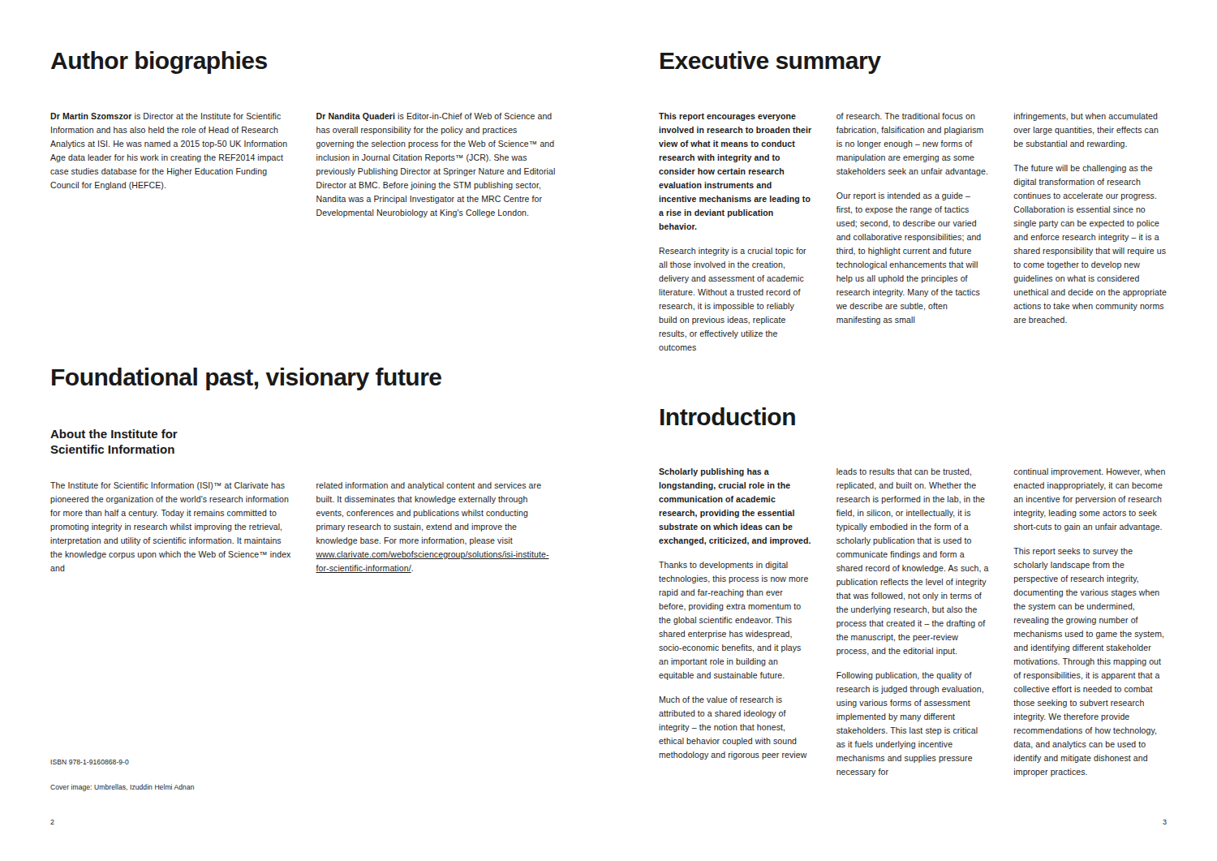Author biographies
Dr Martin Szomszor is Director at the Institute for Scientific Information and has also held the role of Head of Research Analytics at ISI. He was named a 2015 top-50 UK Information Age data leader for his work in creating the REF2014 impact case studies database for the Higher Education Funding Council for England (HEFCE).
Dr Nandita Quaderi is Editor-in-Chief of Web of Science and has overall responsibility for the policy and practices governing the selection process for the Web of Science™ and inclusion in Journal Citation Reports™ (JCR). She was previously Publishing Director at Springer Nature and Editorial Director at BMC. Before joining the STM publishing sector, Nandita was a Principal Investigator at the MRC Centre for Developmental Neurobiology at King's College London.
Foundational past, visionary future
About the Institute for
Scientific Information
The Institute for Scientific Information (ISI)™ at Clarivate has pioneered the organization of the world's research information for more than half a century. Today it remains committed to promoting integrity in research whilst improving the retrieval, interpretation and utility of scientific information. It maintains the knowledge corpus upon which the Web of Science™ index and
related information and analytical content and services are built. It disseminates that knowledge externally through events, conferences and publications whilst conducting primary research to sustain, extend and improve the knowledge base. For more information, please visit www.clarivate.com/webofsciencegroup/solutions/isi-institute-for-scientific-information/.
ISBN 978-1-9160868-9-0
Cover image: Umbrellas, Izuddin Helmi Adnan
2
Executive summary
This report encourages everyone involved in research to broaden their view of what it means to conduct research with integrity and to consider how certain research evaluation instruments and incentive mechanisms are leading to a rise in deviant publication behavior.
Research integrity is a crucial topic for all those involved in the creation, delivery and assessment of academic literature. Without a trusted record of research, it is impossible to reliably build on previous ideas, replicate results, or effectively utilize the outcomes
of research. The traditional focus on fabrication, falsification and plagiarism is no longer enough – new forms of manipulation are emerging as some stakeholders seek an unfair advantage.
Our report is intended as a guide – first, to expose the range of tactics used; second, to describe our varied and collaborative responsibilities; and third, to highlight current and future technological enhancements that will help us all uphold the principles of research integrity. Many of the tactics we describe are subtle, often manifesting as small
infringements, but when accumulated over large quantities, their effects can be substantial and rewarding.
The future will be challenging as the digital transformation of research continues to accelerate our progress. Collaboration is essential since no single party can be expected to police and enforce research integrity – it is a shared responsibility that will require us to come together to develop new guidelines on what is considered unethical and decide on the appropriate actions to take when community norms are breached.
Introduction
Scholarly publishing has a longstanding, crucial role in the communication of academic research, providing the essential substrate on which ideas can be exchanged, criticized, and improved.
Thanks to developments in digital technologies, this process is now more rapid and far-reaching than ever before, providing extra momentum to the global scientific endeavor. This shared enterprise has widespread, socio-economic benefits, and it plays an important role in building an equitable and sustainable future.
Much of the value of research is attributed to a shared ideology of integrity – the notion that honest, ethical behavior coupled with sound methodology and rigorous peer review
leads to results that can be trusted, replicated, and built on. Whether the research is performed in the lab, in the field, in silicon, or intellectually, it is typically embodied in the form of a scholarly publication that is used to communicate findings and form a shared record of knowledge. As such, a publication reflects the level of integrity that was followed, not only in terms of the underlying research, but also the process that created it – the drafting of the manuscript, the peer-review process, and the editorial input.
Following publication, the quality of research is judged through evaluation, using various forms of assessment implemented by many different stakeholders. This last step is critical as it fuels underlying incentive mechanisms and supplies pressure necessary for
continual improvement. However, when enacted inappropriately, it can become an incentive for perversion of research integrity, leading some actors to seek short-cuts to gain an unfair advantage.
This report seeks to survey the scholarly landscape from the perspective of research integrity, documenting the various stages when the system can be undermined, revealing the growing number of mechanisms used to game the system, and identifying different stakeholder motivations. Through this mapping out of responsibilities, it is apparent that a collective effort is needed to combat those seeking to subvert research integrity. We therefore provide recommendations of how technology, data, and analytics can be used to identify and mitigate dishonest and improper practices.
3